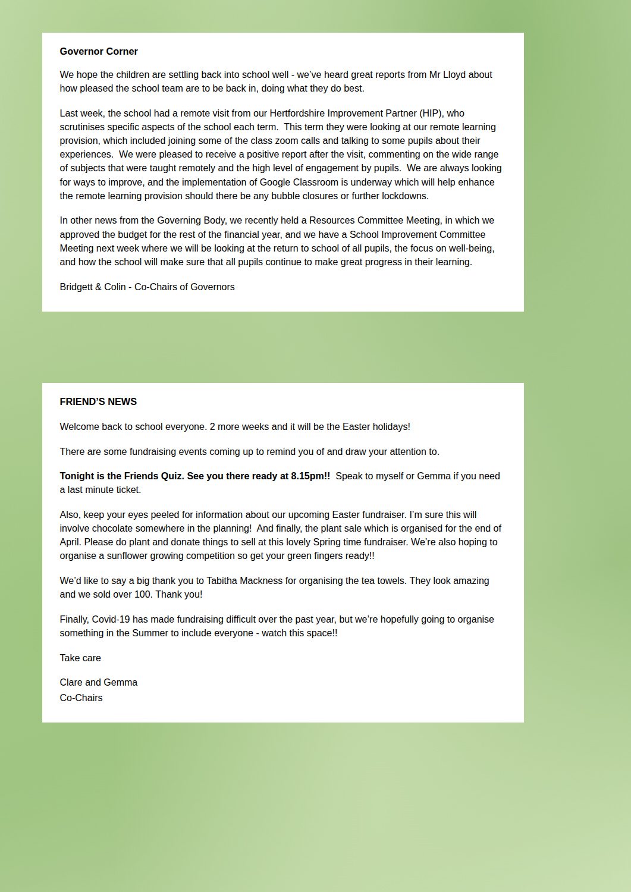Governor Corner
We hope the children are settling back into school well - we’ve heard great reports from Mr Lloyd about how pleased the school team are to be back in, doing what they do best.
Last week, the school had a remote visit from our Hertfordshire Improvement Partner (HIP), who scrutinises specific aspects of the school each term. This term they were looking at our remote learning provision, which included joining some of the class zoom calls and talking to some pupils about their experiences. We were pleased to receive a positive report after the visit, commenting on the wide range of subjects that were taught remotely and the high level of engagement by pupils. We are always looking for ways to improve, and the implementation of Google Classroom is underway which will help enhance the remote learning provision should there be any bubble closures or further lockdowns.
In other news from the Governing Body, we recently held a Resources Committee Meeting, in which we approved the budget for the rest of the financial year, and we have a School Improvement Committee Meeting next week where we will be looking at the return to school of all pupils, the focus on well-being, and how the school will make sure that all pupils continue to make great progress in their learning.
Bridgett & Colin - Co-Chairs of Governors
FRIEND’S NEWS
Welcome back to school everyone. 2 more weeks and it will be the Easter holidays!
There are some fundraising events coming up to remind you of and draw your attention to.
Tonight is the Friends Quiz. See you there ready at 8.15pm!! Speak to myself or Gemma if you need a last minute ticket.
Also, keep your eyes peeled for information about our upcoming Easter fundraiser. I’m sure this will involve chocolate somewhere in the planning! And finally, the plant sale which is organised for the end of April. Please do plant and donate things to sell at this lovely Spring time fundraiser. We’re also hoping to organise a sunflower growing competition so get your green fingers ready!!
We’d like to say a big thank you to Tabitha Mackness for organising the tea towels. They look amazing and we sold over 100. Thank you!
Finally, Covid-19 has made fundraising difficult over the past year, but we’re hopefully going to organise something in the Summer to include everyone - watch this space!!
Take care
Clare and Gemma
Co-Chairs